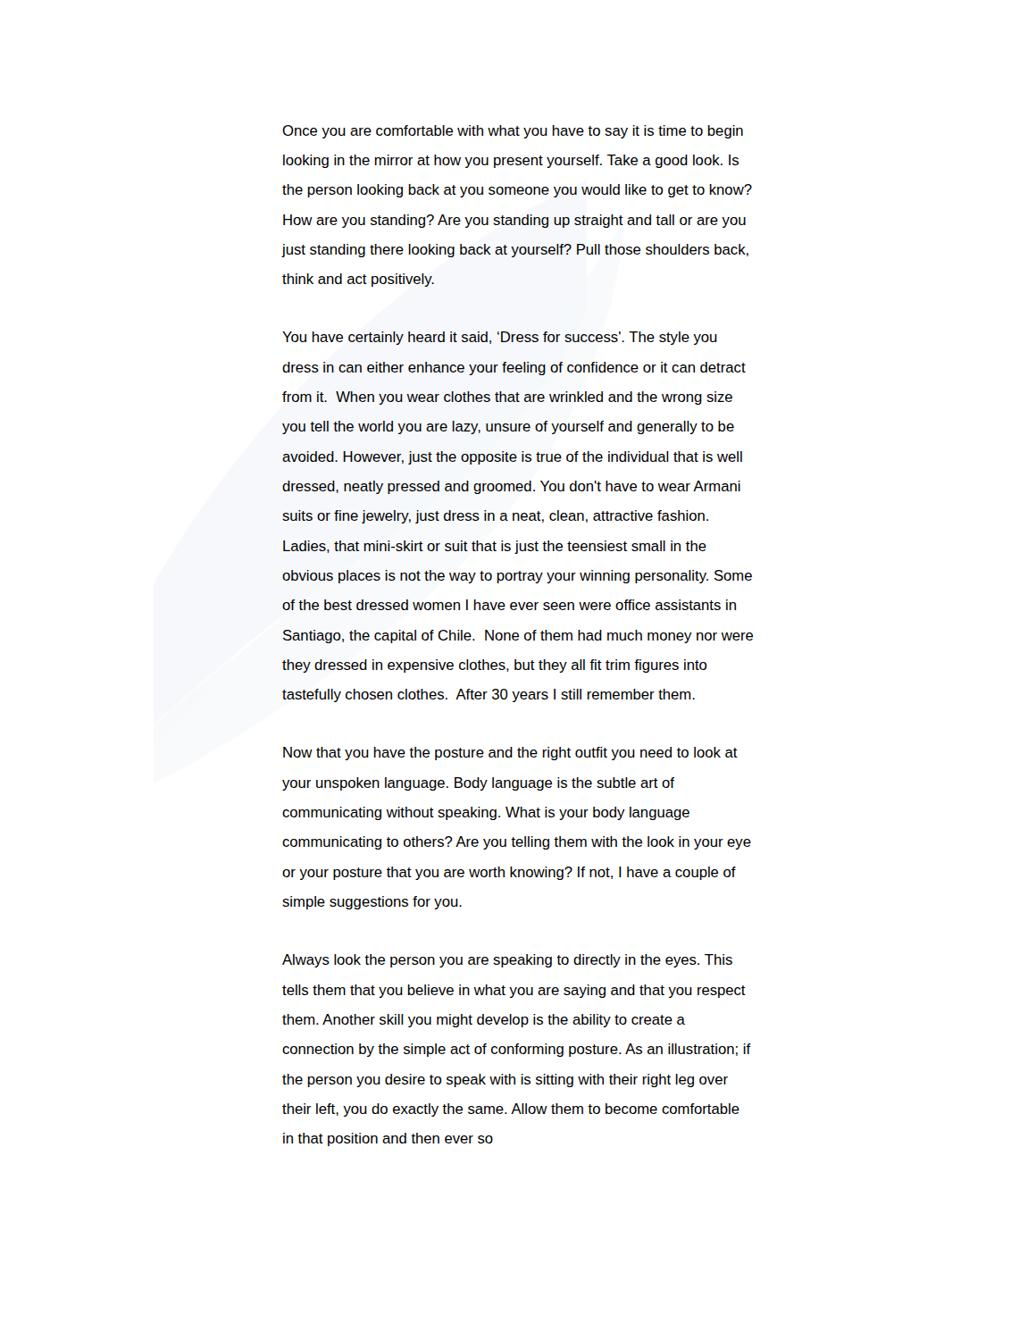Once you are comfortable with what you have to say it is time to begin looking in the mirror at how you present yourself. Take a good look. Is the person looking back at you someone you would like to get to know? How are you standing? Are you standing up straight and tall or are you just standing there looking back at yourself? Pull those shoulders back, think and act positively.
You have certainly heard it said, ‘Dress for success'. The style you dress in can either enhance your feeling of confidence or it can detract from it. When you wear clothes that are wrinkled and the wrong size you tell the world you are lazy, unsure of yourself and generally to be avoided. However, just the opposite is true of the individual that is well dressed, neatly pressed and groomed. You don't have to wear Armani suits or fine jewelry, just dress in a neat, clean, attractive fashion. Ladies, that mini-skirt or suit that is just the teensiest small in the obvious places is not the way to portray your winning personality. Some of the best dressed women I have ever seen were office assistants in Santiago, the capital of Chile. None of them had much money nor were they dressed in expensive clothes, but they all fit trim figures into tastefully chosen clothes. After 30 years I still remember them.
Now that you have the posture and the right outfit you need to look at your unspoken language. Body language is the subtle art of communicating without speaking. What is your body language communicating to others? Are you telling them with the look in your eye or your posture that you are worth knowing? If not, I have a couple of simple suggestions for you.
Always look the person you are speaking to directly in the eyes. This tells them that you believe in what you are saying and that you respect them. Another skill you might develop is the ability to create a connection by the simple act of conforming posture. As an illustration; if the person you desire to speak with is sitting with their right leg over their left, you do exactly the same. Allow them to become comfortable in that position and then ever so